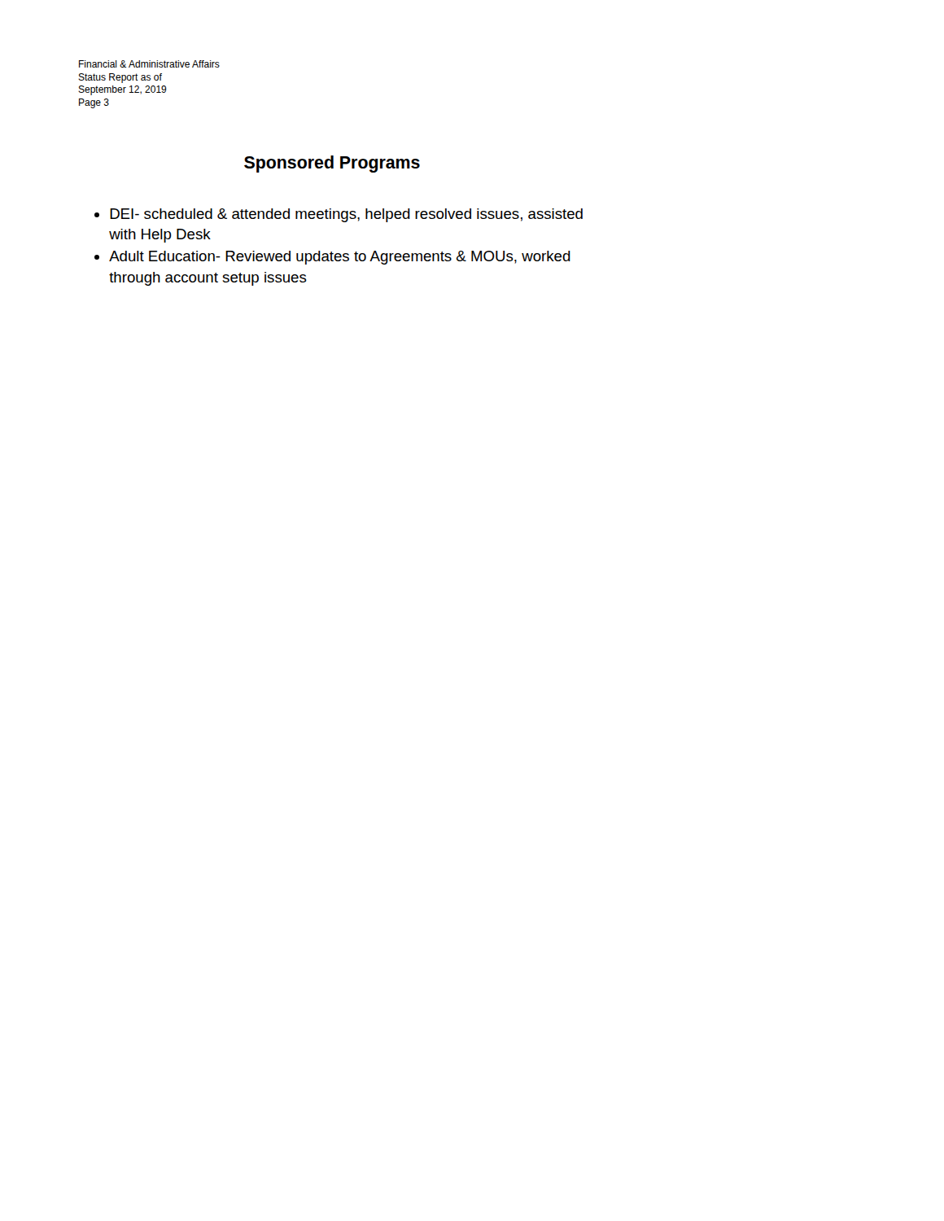Financial & Administrative Affairs
Status Report as of
September 12, 2019
Page 3
Sponsored Programs
DEI- scheduled & attended meetings, helped resolved issues, assisted with Help Desk
Adult Education- Reviewed updates to Agreements & MOUs, worked through account setup issues